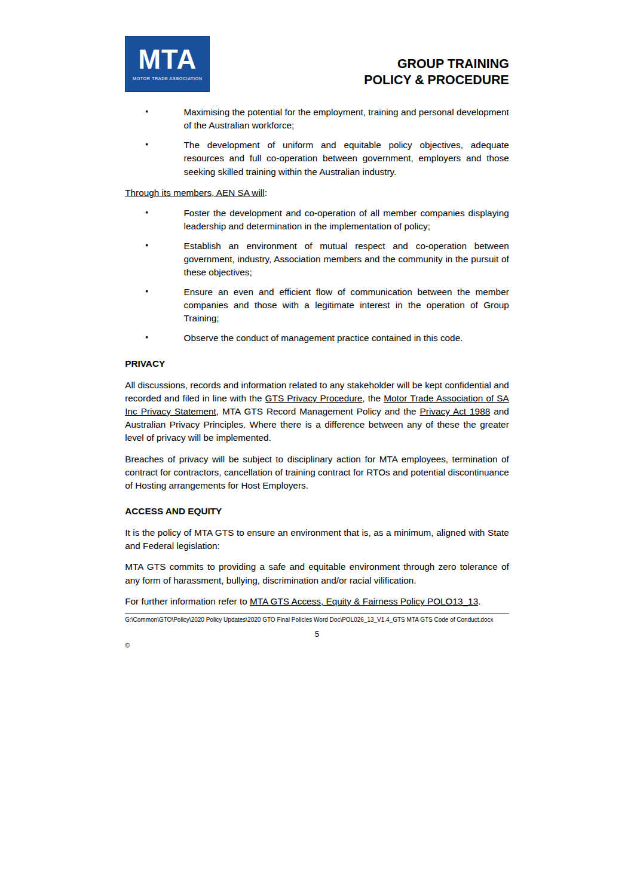MTA
Motor Trade Association
GROUP TRAINING
POLICY & PROCEDURE
Maximising the potential for the employment, training and personal development of the Australian workforce;
The development of uniform and equitable policy objectives, adequate resources and full co-operation between government, employers and those seeking skilled training within the Australian industry.
Through its members, AEN SA will:
Foster the development and co-operation of all member companies displaying leadership and determination in the implementation of policy;
Establish an environment of mutual respect and co-operation between government, industry, Association members and the community in the pursuit of these objectives;
Ensure an even and efficient flow of communication between the member companies and those with a legitimate interest in the operation of Group Training;
Observe the conduct of management practice contained in this code.
Privacy
All discussions, records and information related to any stakeholder will be kept confidential and recorded and filed in line with the GTS Privacy Procedure, the Motor Trade Association of SA Inc Privacy Statement, MTA GTS Record Management Policy and the Privacy Act 1988 and Australian Privacy Principles. Where there is a difference between any of these the greater level of privacy will be implemented.
Breaches of privacy will be subject to disciplinary action for MTA employees, termination of contract for contractors, cancellation of training contract for RTOs and potential discontinuance of Hosting arrangements for Host Employers.
Access and Equity
It is the policy of MTA GTS to ensure an environment that is, as a minimum, aligned with State and Federal legislation:
MTA GTS commits to providing a safe and equitable environment through zero tolerance of any form of harassment, bullying, discrimination and/or racial vilification.
For further information refer to MTA GTS Access, Equity & Fairness Policy POLO13_13.
G:\Common\GTO\Policy\2020 Policy Updates\2020 GTO Final Policies Word Doc\POL026_13_V1.4_GTS MTA GTS Code of Conduct.docx
5
©